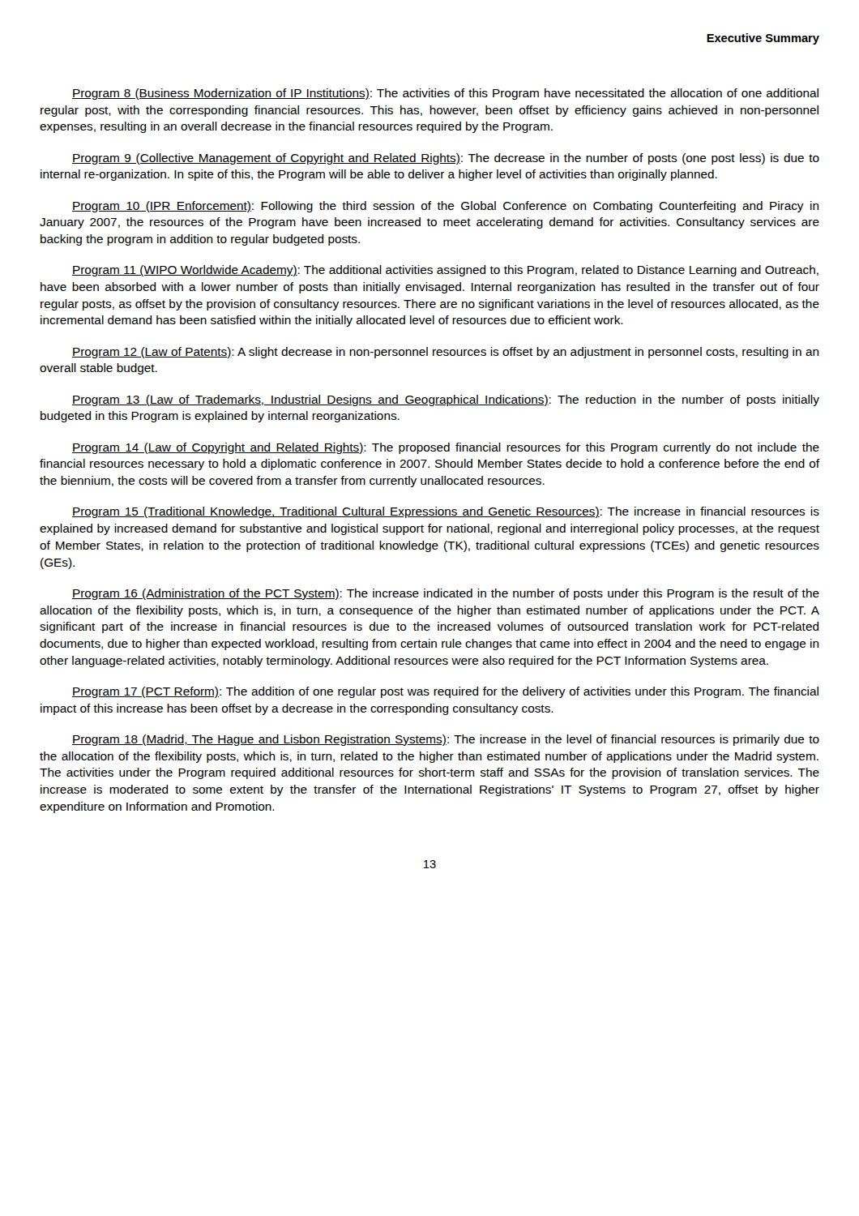Executive Summary
Program 8 (Business Modernization of IP Institutions): The activities of this Program have necessitated the allocation of one additional regular post, with the corresponding financial resources. This has, however, been offset by efficiency gains achieved in non-personnel expenses, resulting in an overall decrease in the financial resources required by the Program.
Program 9 (Collective Management of Copyright and Related Rights): The decrease in the number of posts (one post less) is due to internal re-organization. In spite of this, the Program will be able to deliver a higher level of activities than originally planned.
Program 10 (IPR Enforcement): Following the third session of the Global Conference on Combating Counterfeiting and Piracy in January 2007, the resources of the Program have been increased to meet accelerating demand for activities. Consultancy services are backing the program in addition to regular budgeted posts.
Program 11 (WIPO Worldwide Academy): The additional activities assigned to this Program, related to Distance Learning and Outreach, have been absorbed with a lower number of posts than initially envisaged. Internal reorganization has resulted in the transfer out of four regular posts, as offset by the provision of consultancy resources. There are no significant variations in the level of resources allocated, as the incremental demand has been satisfied within the initially allocated level of resources due to efficient work.
Program 12 (Law of Patents): A slight decrease in non-personnel resources is offset by an adjustment in personnel costs, resulting in an overall stable budget.
Program 13 (Law of Trademarks, Industrial Designs and Geographical Indications): The reduction in the number of posts initially budgeted in this Program is explained by internal reorganizations.
Program 14 (Law of Copyright and Related Rights): The proposed financial resources for this Program currently do not include the financial resources necessary to hold a diplomatic conference in 2007. Should Member States decide to hold a conference before the end of the biennium, the costs will be covered from a transfer from currently unallocated resources.
Program 15 (Traditional Knowledge, Traditional Cultural Expressions and Genetic Resources): The increase in financial resources is explained by increased demand for substantive and logistical support for national, regional and interregional policy processes, at the request of Member States, in relation to the protection of traditional knowledge (TK), traditional cultural expressions (TCEs) and genetic resources (GEs).
Program 16 (Administration of the PCT System): The increase indicated in the number of posts under this Program is the result of the allocation of the flexibility posts, which is, in turn, a consequence of the higher than estimated number of applications under the PCT. A significant part of the increase in financial resources is due to the increased volumes of outsourced translation work for PCT-related documents, due to higher than expected workload, resulting from certain rule changes that came into effect in 2004 and the need to engage in other language-related activities, notably terminology. Additional resources were also required for the PCT Information Systems area.
Program 17 (PCT Reform): The addition of one regular post was required for the delivery of activities under this Program. The financial impact of this increase has been offset by a decrease in the corresponding consultancy costs.
Program 18 (Madrid, The Hague and Lisbon Registration Systems): The increase in the level of financial resources is primarily due to the allocation of the flexibility posts, which is, in turn, related to the higher than estimated number of applications under the Madrid system. The activities under the Program required additional resources for short-term staff and SSAs for the provision of translation services. The increase is moderated to some extent by the transfer of the International Registrations' IT Systems to Program 27, offset by higher expenditure on Information and Promotion.
13